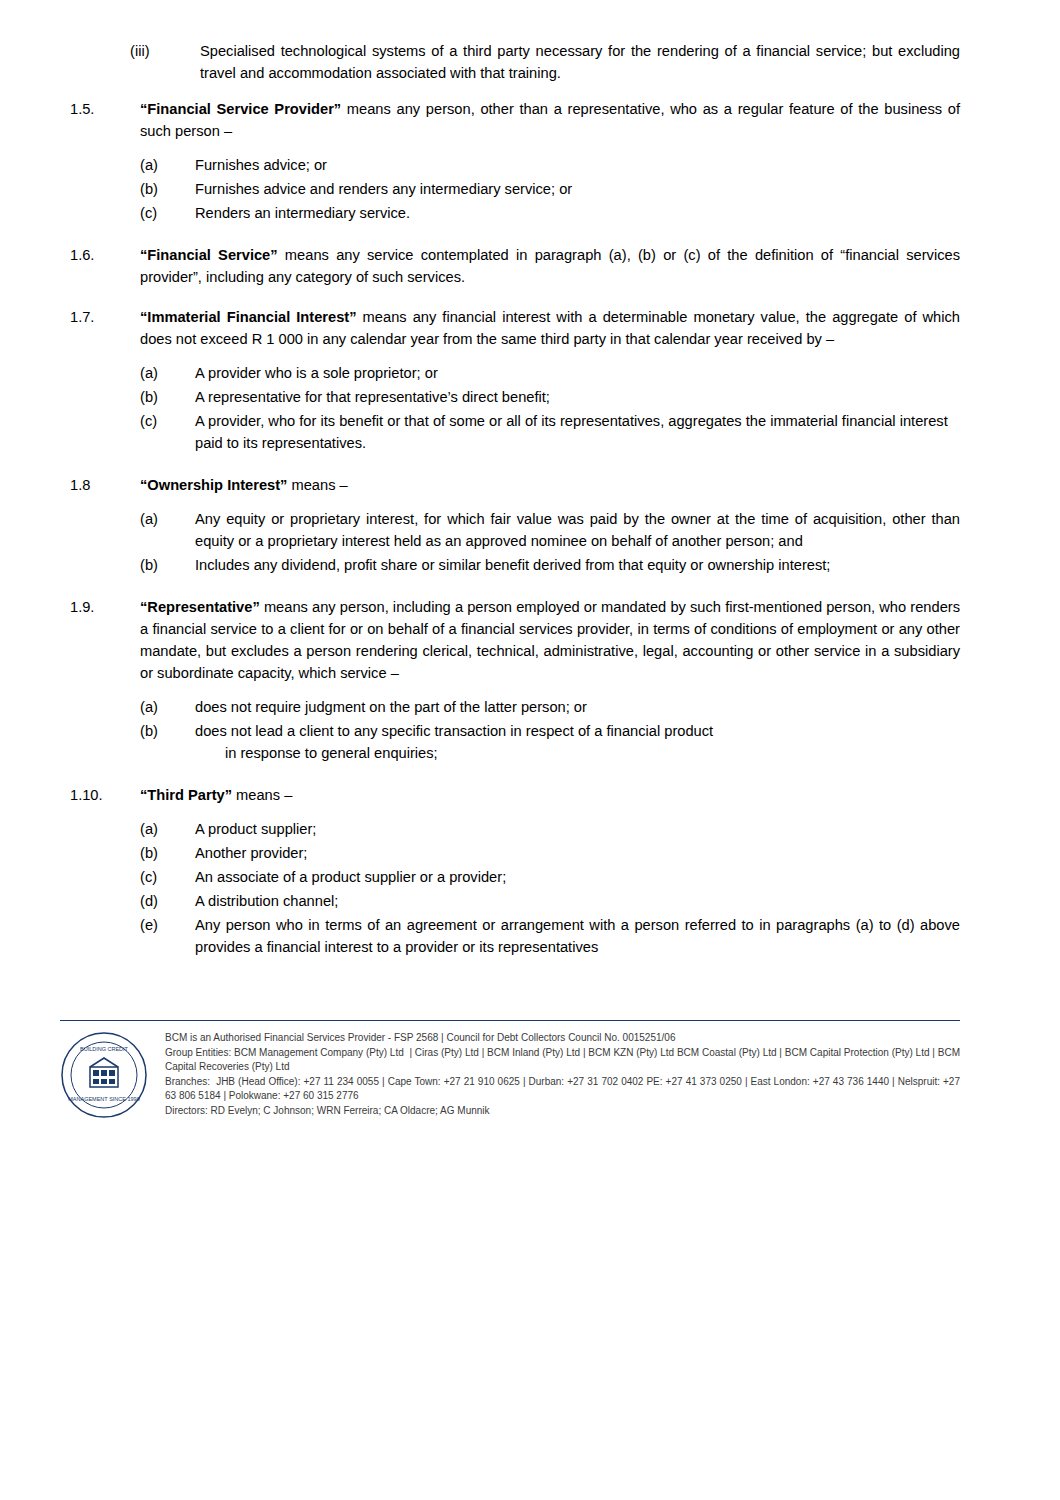(iii)
Specialised technological systems of a third party necessary for the rendering of a financial service; but excluding travel and accommodation associated with that training.
1.5.
“Financial Service Provider” means any person, other than a representative, who as a regular feature of the business of such person –
(a)
Furnishes advice; or
(b)
Furnishes advice and renders any intermediary service; or
(c)
Renders an intermediary service.
1.6.
“Financial Service” means any service contemplated in paragraph (a), (b) or (c) of the definition of “financial services provider”, including any category of such services.
1.7.
“Immaterial Financial Interest” means any financial interest with a determinable monetary value, the aggregate of which does not exceed R 1 000 in any calendar year from the same third party in that calendar year received by –
(a)
A provider who is a sole proprietor; or
(b)
A representative for that representative’s direct benefit;
(c)
A provider, who for its benefit or that of some or all of its representatives, aggregates the immaterial financial interest paid to its representatives.
1.8
“Ownership Interest” means –
(a)
Any equity or proprietary interest, for which fair value was paid by the owner at the time of acquisition, other than equity or a proprietary interest held as an approved nominee on behalf of another person; and
(b)
Includes any dividend, profit share or similar benefit derived from that equity or ownership interest;
1.9.
“Representative” means any person, including a person employed or mandated by such first-mentioned person, who renders a financial service to a client for or on behalf of a financial services provider, in terms of conditions of employment or any other mandate, but excludes a person rendering clerical, technical, administrative, legal, accounting or other service in a subsidiary or subordinate capacity, which service –
(a)
does not require judgment on the part of the latter person; or
(b)
does not lead a client to any specific transaction in respect of a financial product in response to general enquiries;
1.10.
“Third Party” means –
(a)
A product supplier;
(b)
Another provider;
(c)
An associate of a product supplier or a provider;
(d)
A distribution channel;
(e)
Any person who in terms of an agreement or arrangement with a person referred to in paragraphs (a) to (d) above provides a financial interest to a provider or its representatives
BUILDING CREDIT MANAGEMENT SINCE 1998
BCM is an Authorised Financial Services Provider - FSP 2568 | Council for Debt Collectors Council No. 0015251/06
Group Entities: BCM Management Company (Pty) Ltd | Ciras (Pty) Ltd | BCM Inland (Pty) Ltd | BCM KZN (Pty) Ltd BCM Coastal (Pty) Ltd | BCM Capital Protection (Pty) Ltd | BCM Capital Recoveries (Pty) Ltd
Branches: JHB (Head Office): +27 11 234 0055 | Cape Town: +27 21 910 0625 | Durban: +27 31 702 0402 PE: +27 41 373 0250 | East London: +27 43 736 1440 | Nelspruit: +27 63 806 5184 | Polokwane: +27 60 315 2776
Directors: RD Evelyn; C Johnson; WRN Ferreira; CA Oldacre; AG Munnik